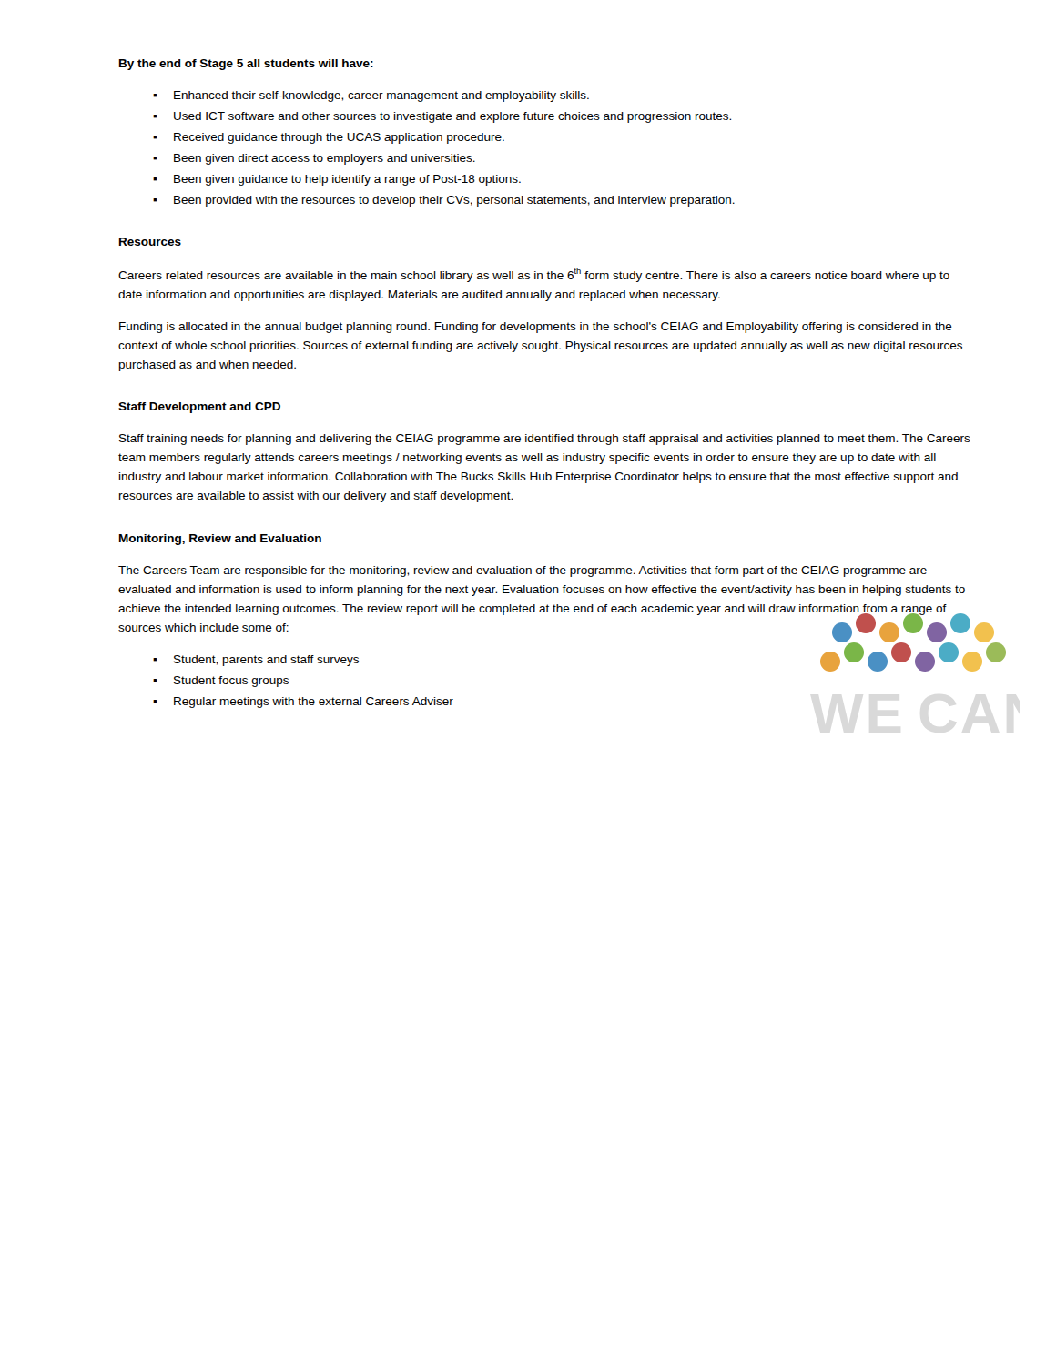By the end of Stage 5 all students will have:
Enhanced their self-knowledge, career management and employability skills.
Used ICT software and other sources to investigate and explore future choices and progression routes.
Received guidance through the UCAS application procedure.
Been given direct access to employers and universities.
Been given guidance to help identify a range of Post-18 options.
Been provided with the resources to develop their CVs, personal statements, and interview preparation.
Resources
Careers related resources are available in the main school library as well as in the 6th form study centre. There is also a careers notice board where up to date information and opportunities are displayed. Materials are audited annually and replaced when necessary.
Funding is allocated in the annual budget planning round. Funding for developments in the school's CEIAG and Employability offering is considered in the context of whole school priorities. Sources of external funding are actively sought. Physical resources are updated annually as well as new digital resources purchased as and when needed.
Staff Development and CPD
Staff training needs for planning and delivering the CEIAG programme are identified through staff appraisal and activities planned to meet them. The Careers team members regularly attends careers meetings / networking events as well as industry specific events in order to ensure they are up to date with all industry and labour market information. Collaboration with The Bucks Skills Hub Enterprise Coordinator helps to ensure that the most effective support and resources are available to assist with our delivery and staff development.
Monitoring, Review and Evaluation
The Careers Team are responsible for the monitoring, review and evaluation of the programme. Activities that form part of the CEIAG programme are evaluated and information is used to inform planning for the next year. Evaluation focuses on how effective the event/activity has been in helping students to achieve the intended learning outcomes. The review report will be completed at the end of each academic year and will draw information from a range of sources which include some of:
Student, parents and staff surveys
Student focus groups
Regular meetings with the external Careers Adviser
WE CAN